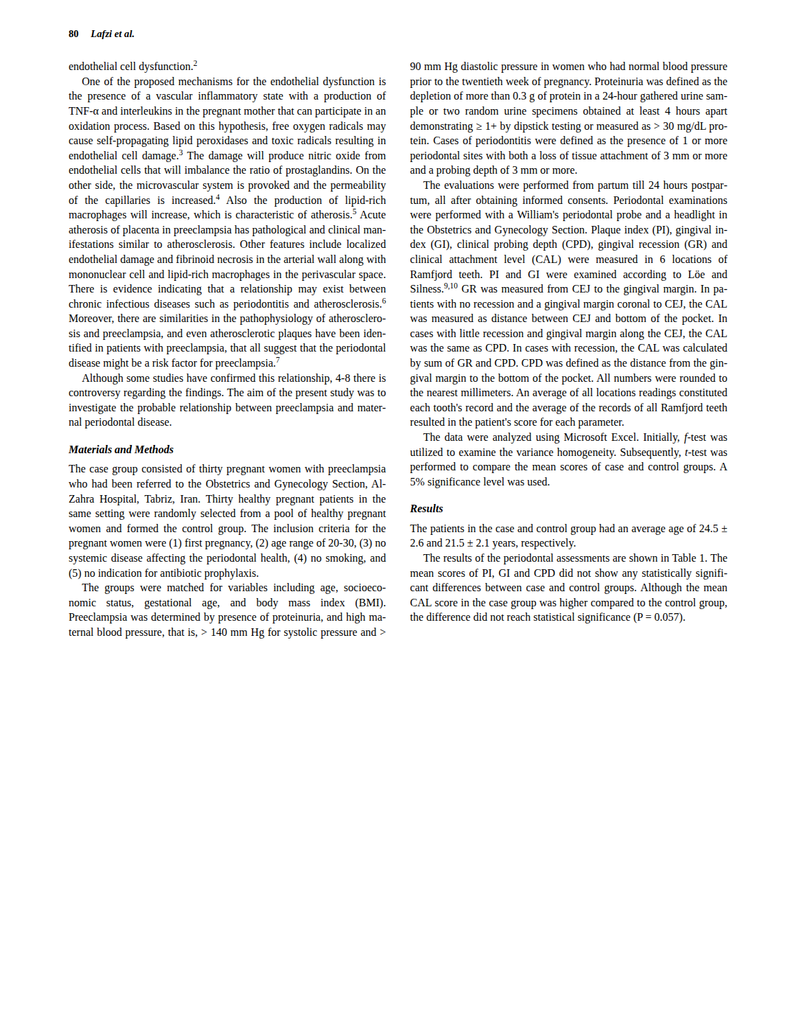80 Lafzi et al.
endothelial cell dysfunction.2
One of the proposed mechanisms for the endothelial dysfunction is the presence of a vascular inflammatory state with a production of TNF-α and interleukins in the pregnant mother that can participate in an oxidation process. Based on this hypothesis, free oxygen radicals may cause self-propagating lipid peroxidases and toxic radicals resulting in endothelial cell damage.3 The damage will produce nitric oxide from endothelial cells that will imbalance the ratio of prostaglandins. On the other side, the microvascular system is provoked and the permeability of the capillaries is increased.4 Also the production of lipid-rich macrophages will increase, which is characteristic of atherosis.5 Acute atherosis of placenta in preeclampsia has pathological and clinical manifestations similar to atherosclerosis. Other features include localized endothelial damage and fibrinoid necrosis in the arterial wall along with mononuclear cell and lipid-rich macrophages in the perivascular space. There is evidence indicating that a relationship may exist between chronic infectious diseases such as periodontitis and atherosclerosis.6 Moreover, there are similarities in the pathophysiology of atherosclerosis and preeclampsia, and even atherosclerotic plaques have been identified in patients with preeclampsia, that all suggest that the periodontal disease might be a risk factor for preeclampsia.7
Although some studies have confirmed this relationship, 4-8 there is controversy regarding the findings. The aim of the present study was to investigate the probable relationship between preeclampsia and maternal periodontal disease.
Materials and Methods
The case group consisted of thirty pregnant women with preeclampsia who had been referred to the Obstetrics and Gynecology Section, Al-Zahra Hospital, Tabriz, Iran. Thirty healthy pregnant patients in the same setting were randomly selected from a pool of healthy pregnant women and formed the control group. The inclusion criteria for the pregnant women were (1) first pregnancy, (2) age range of 20-30, (3) no systemic disease affecting the periodontal health, (4) no smoking, and (5) no indication for antibiotic prophylaxis.
The groups were matched for variables including age, socioeconomic status, gestational age, and body mass index (BMI). Preeclampsia was determined by presence of proteinuria, and high maternal blood pressure, that is, > 140 mm Hg for systolic pressure and > 90 mm Hg diastolic pressure in women who had normal blood pressure prior to the twentieth week of pregnancy. Proteinuria was defined as the depletion of more than 0.3 g of protein in a 24-hour gathered urine sample or two random urine specimens obtained at least 4 hours apart demonstrating ≥ 1+ by dipstick testing or measured as > 30 mg/dL protein. Cases of periodontitis were defined as the presence of 1 or more periodontal sites with both a loss of tissue attachment of 3 mm or more and a probing depth of 3 mm or more.
The evaluations were performed from partum till 24 hours postpartum, all after obtaining informed consents. Periodontal examinations were performed with a William's periodontal probe and a headlight in the Obstetrics and Gynecology Section. Plaque index (PI), gingival index (GI), clinical probing depth (CPD), gingival recession (GR) and clinical attachment level (CAL) were measured in 6 locations of Ramfjord teeth. PI and GI were examined according to Löe and Silness.9,10 GR was measured from CEJ to the gingival margin. In patients with no recession and a gingival margin coronal to CEJ, the CAL was measured as distance between CEJ and bottom of the pocket. In cases with little recession and gingival margin along the CEJ, the CAL was the same as CPD. In cases with recession, the CAL was calculated by sum of GR and CPD. CPD was defined as the distance from the gingival margin to the bottom of the pocket. All numbers were rounded to the nearest millimeters. An average of all locations readings constituted each tooth's record and the average of the records of all Ramfjord teeth resulted in the patient's score for each parameter.
The data were analyzed using Microsoft Excel. Initially, f-test was utilized to examine the variance homogeneity. Subsequently, t-test was performed to compare the mean scores of case and control groups. A 5% significance level was used.
Results
The patients in the case and control group had an average age of 24.5 ± 2.6 and 21.5 ± 2.1 years, respectively.
The results of the periodontal assessments are shown in Table 1. The mean scores of PI, GI and CPD did not show any statistically significant differences between case and control groups. Although the mean CAL score in the case group was higher compared to the control group, the difference did not reach statistical significance (P = 0.057).